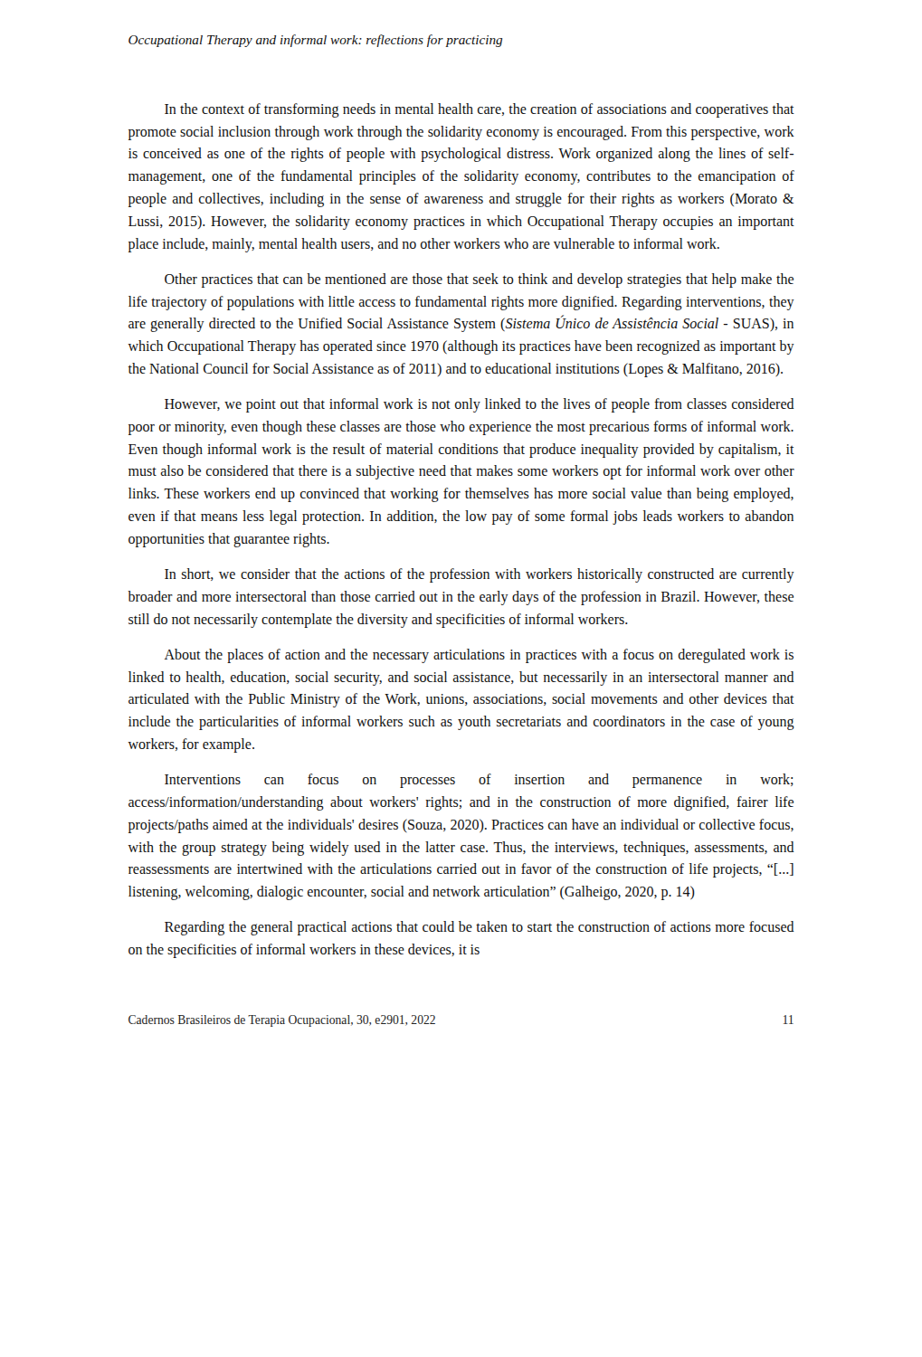Occupational Therapy and informal work: reflections for practicing
In the context of transforming needs in mental health care, the creation of associations and cooperatives that promote social inclusion through work through the solidarity economy is encouraged. From this perspective, work is conceived as one of the rights of people with psychological distress. Work organized along the lines of self-management, one of the fundamental principles of the solidarity economy, contributes to the emancipation of people and collectives, including in the sense of awareness and struggle for their rights as workers (Morato & Lussi, 2015). However, the solidarity economy practices in which Occupational Therapy occupies an important place include, mainly, mental health users, and no other workers who are vulnerable to informal work.
Other practices that can be mentioned are those that seek to think and develop strategies that help make the life trajectory of populations with little access to fundamental rights more dignified. Regarding interventions, they are generally directed to the Unified Social Assistance System (Sistema Único de Assistência Social - SUAS), in which Occupational Therapy has operated since 1970 (although its practices have been recognized as important by the National Council for Social Assistance as of 2011) and to educational institutions (Lopes & Malfitano, 2016).
However, we point out that informal work is not only linked to the lives of people from classes considered poor or minority, even though these classes are those who experience the most precarious forms of informal work. Even though informal work is the result of material conditions that produce inequality provided by capitalism, it must also be considered that there is a subjective need that makes some workers opt for informal work over other links. These workers end up convinced that working for themselves has more social value than being employed, even if that means less legal protection. In addition, the low pay of some formal jobs leads workers to abandon opportunities that guarantee rights.
In short, we consider that the actions of the profession with workers historically constructed are currently broader and more intersectoral than those carried out in the early days of the profession in Brazil. However, these still do not necessarily contemplate the diversity and specificities of informal workers.
About the places of action and the necessary articulations in practices with a focus on deregulated work is linked to health, education, social security, and social assistance, but necessarily in an intersectoral manner and articulated with the Public Ministry of the Work, unions, associations, social movements and other devices that include the particularities of informal workers such as youth secretariats and coordinators in the case of young workers, for example.
Interventions can focus on processes of insertion and permanence in work; access/information/understanding about workers' rights; and in the construction of more dignified, fairer life projects/paths aimed at the individuals' desires (Souza, 2020). Practices can have an individual or collective focus, with the group strategy being widely used in the latter case. Thus, the interviews, techniques, assessments, and reassessments are intertwined with the articulations carried out in favor of the construction of life projects, “[...] listening, welcoming, dialogic encounter, social and network articulation” (Galheigo, 2020, p. 14)
Regarding the general practical actions that could be taken to start the construction of actions more focused on the specificities of informal workers in these devices, it is
Cadernos Brasileiros de Terapia Ocupacional, 30, e2901, 2022 11